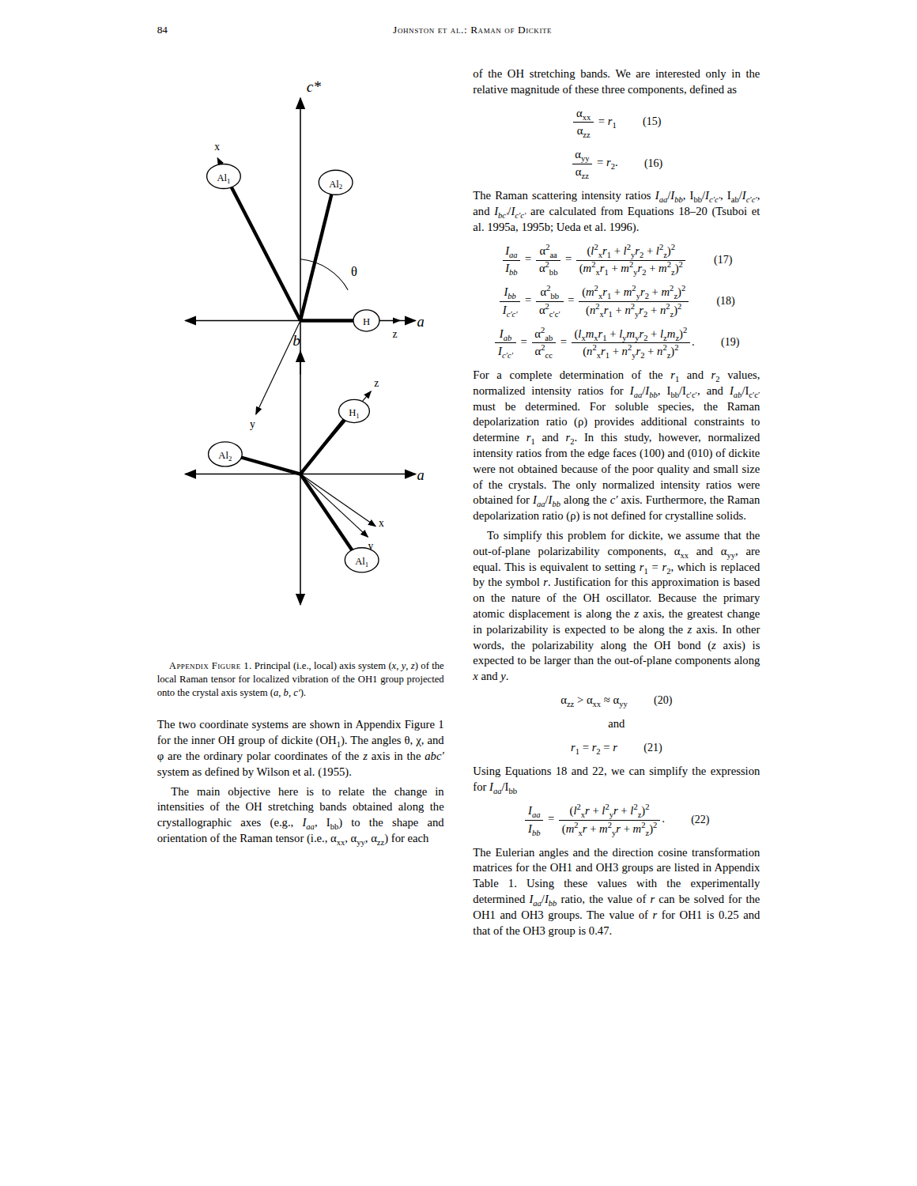84 Johnston et al.: Raman of Dickite
c* a x y z θ Al1 Al2 H b a z x y H1 Al2 Al1
Appendix Figure 1. Principal (i.e., local) axis system (x, y, z) of the local Raman tensor for localized vibration of the OH1 group projected onto the crystal axis system (a, b, c′).
The two coordinate systems are shown in Appendix Figure 1 for the inner OH group of dickite (OH1). The angles θ, χ, and φ are the ordinary polar coordinates of the z axis in the abc′ system as defined by Wilson et al. (1955).
The main objective here is to relate the change in intensities of the OH stretching bands obtained along the crystallographic axes (e.g., Iaa, Ibb) to the shape and orientation of the Raman tensor (i.e., αxx, αyy, αzz) for each
of the OH stretching bands. We are interested only in the relative magnitude of these three components, defined as
αxx αzz = r1 (15)
αyy αzz = r2. (16)
The Raman scattering intensity ratios Iaa/Ibb, Ibb/Ic′c′, Iab/Ic′c′, and Ibc′/Ic′c′ are calculated from Equations 18–20 (Tsuboi et al. 1995a, 1995b; Ueda et al. 1996).
Iaa Ibb = α2aa α2bb = (l2xr1 + l2yr2 + l2z)2(m2xr1 + m2yr2 + m2z)2 (17)
Ibb Ic′c′ = α2bb α2c′c′ = (m2xr1 + m2yr2 + m2z)2(n2xr1 + n2yr2 + n2z)2 (18)
Iab Ic′c′ = α2ab α2cc = (lxmxr1 + lymyr2 + lzmz)2(n2xr1 + n2yr2 + n2z)2. (19)
For a complete determination of the r1 and r2 values, normalized intensity ratios for Iaa/Ibb, Ibb/Ic′c′, and Iab/Ic′c′ must be determined. For soluble species, the Raman depolarization ratio (ρ) provides additional constraints to determine r1 and r2. In this study, however, normalized intensity ratios from the edge faces (100) and (010) of dickite were not obtained because of the poor quality and small size of the crystals. The only normalized intensity ratios were obtained for Iaa/Ibb along the c′ axis. Furthermore, the Raman depolarization ratio (ρ) is not defined for crystalline solids.
To simplify this problem for dickite, we assume that the out-of-plane polarizability components, αxx and αyy, are equal. This is equivalent to setting r1 = r2, which is replaced by the symbol r. Justification for this approximation is based on the nature of the OH oscillator. Because the primary atomic displacement is along the z axis, the greatest change in polarizability is expected to be along the z axis. In other words, the polarizability along the OH bond (z axis) is expected to be larger than the out-of-plane components along x and y.
αzz > αxx ≈ αyy (20)
and
r1 = r2 = r (21)
Using Equations 18 and 22, we can simplify the expression for Iaa/Ibb
Iaa Ibb = (l2xr + l2yr + l2z)2(m2xr + m2yr + m2z)2. (22)
The Eulerian angles and the direction cosine transformation matrices for the OH1 and OH3 groups are listed in Appendix Table 1. Using these values with the experimentally determined Iaa/Ibb ratio, the value of r can be solved for the OH1 and OH3 groups. The value of r for OH1 is 0.25 and that of the OH3 group is 0.47.